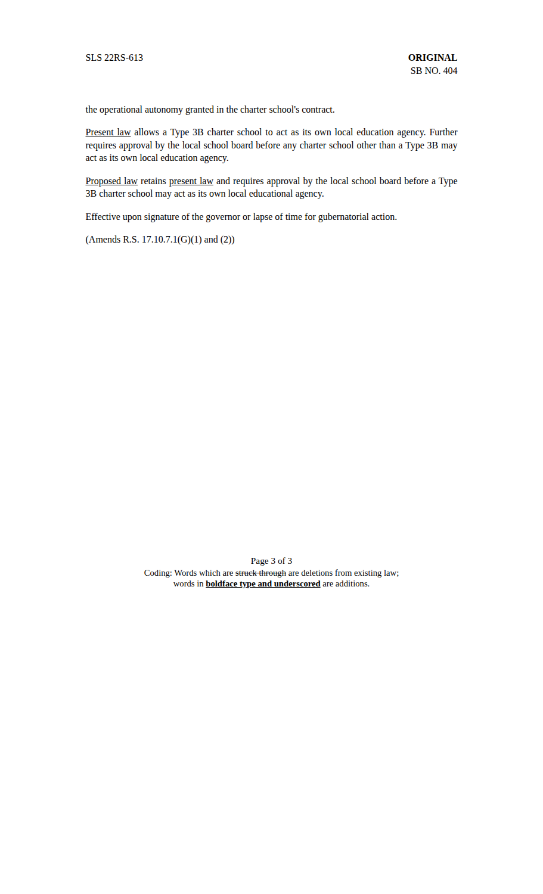SLS 22RS-613
ORIGINAL
SB NO. 404
the operational autonomy granted in the charter school's contract.
Present law allows a Type 3B charter school to act as its own local education agency. Further requires approval by the local school board before any charter school other than a Type 3B may act as its own local education agency.
Proposed law retains present law and requires approval by the local school board before a Type 3B charter school may act as its own local educational agency.
Effective upon signature of the governor or lapse of time for gubernatorial action.
(Amends R.S. 17.10.7.1(G)(1) and (2))
Page 3 of 3
Coding: Words which are struck through are deletions from existing law;
words in boldface type and underscored are additions.